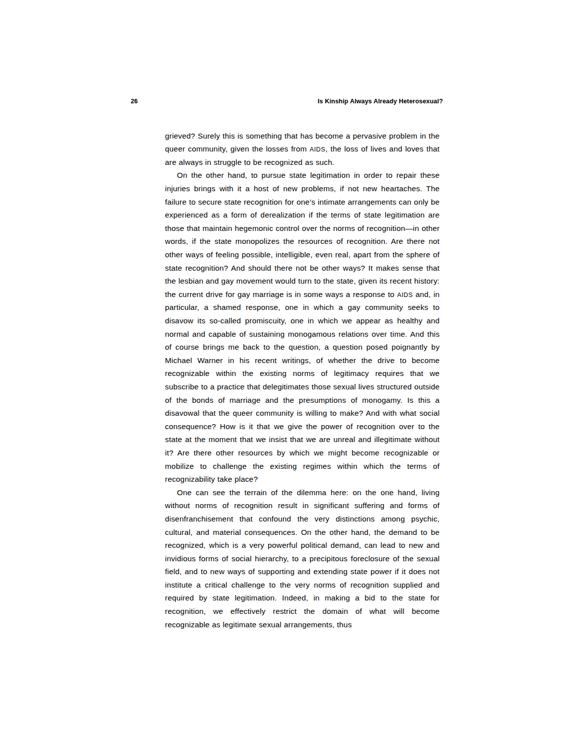26 Is Kinship Always Already Heterosexual?
grieved? Surely this is something that has become a pervasive problem in the queer community, given the losses from AIDS, the loss of lives and loves that are always in struggle to be recognized as such.
On the other hand, to pursue state legitimation in order to repair these injuries brings with it a host of new problems, if not new heartaches. The failure to secure state recognition for one’s intimate arrangements can only be experienced as a form of derealization if the terms of state legitimation are those that maintain hegemonic control over the norms of recognition—in other words, if the state monopolizes the resources of recognition. Are there not other ways of feeling possible, intelligible, even real, apart from the sphere of state recognition? And should there not be other ways? It makes sense that the lesbian and gay movement would turn to the state, given its recent history: the current drive for gay marriage is in some ways a response to AIDS and, in particular, a shamed response, one in which a gay community seeks to disavow its so-called promiscuity, one in which we appear as healthy and normal and capable of sustaining monogamous relations over time. And this of course brings me back to the question, a question posed poignantly by Michael Warner in his recent writings, of whether the drive to become recognizable within the existing norms of legitimacy requires that we subscribe to a practice that delegitimates those sexual lives structured outside of the bonds of marriage and the presumptions of monogamy. Is this a disavowal that the queer community is willing to make? And with what social consequence? How is it that we give the power of recognition over to the state at the moment that we insist that we are unreal and illegitimate without it? Are there other resources by which we might become recognizable or mobilize to challenge the existing regimes within which the terms of recognizability take place?
One can see the terrain of the dilemma here: on the one hand, living without norms of recognition result in significant suffering and forms of disenfranchisement that confound the very distinctions among psychic, cultural, and material consequences. On the other hand, the demand to be recognized, which is a very powerful political demand, can lead to new and invidious forms of social hierarchy, to a precipitous foreclosure of the sexual field, and to new ways of supporting and extending state power if it does not institute a critical challenge to the very norms of recognition supplied and required by state legitimation. Indeed, in making a bid to the state for recognition, we effectively restrict the domain of what will become recognizable as legitimate sexual arrangements, thus